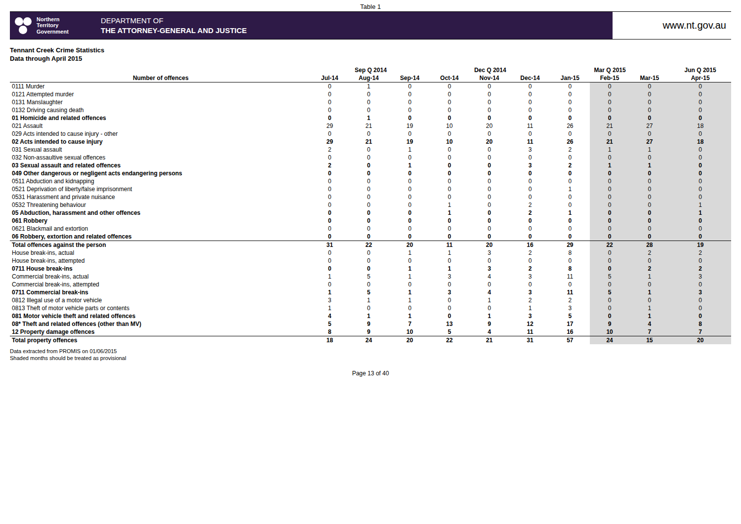Table 1
Northern
Territory
Government
DEPARTMENT OF
THE ATTORNEY-GENERAL AND JUSTICE
www.nt.gov.au
Tennant Creek Crime Statistics
Data through April 2015
| | Sep Q 2014 | Dec Q 2014 | Mar Q 2015 | Jun Q 2015 |
| --- | --- | --- | --- | --- |
| Number of offences | Jul-14 | Aug-14 | Sep-14 | Oct-14 | Nov-14 | Dec-14 | Jan-15 | Feb-15 | Mar-15 | Apr-15 |
| 0111 Murder | 0 | 1 | 0 | 0 | 0 | 0 | 0 | 0 | 0 | 0 |
| 0121 Attempted murder | 0 | 0 | 0 | 0 | 0 | 0 | 0 | 0 | 0 | 0 |
| 0131 Manslaughter | 0 | 0 | 0 | 0 | 0 | 0 | 0 | 0 | 0 | 0 |
| 0132 Driving causing death | 0 | 0 | 0 | 0 | 0 | 0 | 0 | 0 | 0 | 0 |
| 01 Homicide and related offences | 0 | 1 | 0 | 0 | 0 | 0 | 0 | 0 | 0 | 0 |
| 021 Assault | 29 | 21 | 19 | 10 | 20 | 11 | 26 | 21 | 27 | 18 |
| 029 Acts intended to cause injury - other | 0 | 0 | 0 | 0 | 0 | 0 | 0 | 0 | 0 | 0 |
| 02 Acts intended to cause injury | 29 | 21 | 19 | 10 | 20 | 11 | 26 | 21 | 27 | 18 |
| 031 Sexual assault | 2 | 0 | 1 | 0 | 0 | 3 | 2 | 1 | 1 | 0 |
| 032 Non-assaultive sexual offences | 0 | 0 | 0 | 0 | 0 | 0 | 0 | 0 | 0 | 0 |
| 03 Sexual assault and related offences | 2 | 0 | 1 | 0 | 0 | 3 | 2 | 1 | 1 | 0 |
| 049 Other dangerous or negligent acts endangering persons | 0 | 0 | 0 | 0 | 0 | 0 | 0 | 0 | 0 | 0 |
| 0511 Abduction and kidnapping | 0 | 0 | 0 | 0 | 0 | 0 | 0 | 0 | 0 | 0 |
| 0521 Deprivation of liberty/false imprisonment | 0 | 0 | 0 | 0 | 0 | 0 | 1 | 0 | 0 | 0 |
| 0531 Harassment and private nuisance | 0 | 0 | 0 | 0 | 0 | 0 | 0 | 0 | 0 | 0 |
| 0532 Threatening behaviour | 0 | 0 | 0 | 1 | 0 | 2 | 0 | 0 | 0 | 1 |
| 05 Abduction, harassment and other offences | 0 | 0 | 0 | 1 | 0 | 2 | 1 | 0 | 0 | 1 |
| 061 Robbery | 0 | 0 | 0 | 0 | 0 | 0 | 0 | 0 | 0 | 0 |
| 0621 Blackmail and extortion | 0 | 0 | 0 | 0 | 0 | 0 | 0 | 0 | 0 | 0 |
| 06 Robbery, extortion and related offences | 0 | 0 | 0 | 0 | 0 | 0 | 0 | 0 | 0 | 0 |
| Total offences against the person | 31 | 22 | 20 | 11 | 20 | 16 | 29 | 22 | 28 | 19 |
| House break-ins, actual | 0 | 0 | 1 | 1 | 3 | 2 | 8 | 0 | 2 | 2 |
| House break-ins, attempted | 0 | 0 | 0 | 0 | 0 | 0 | 0 | 0 | 0 | 0 |
| 0711 House break-ins | 0 | 0 | 1 | 1 | 3 | 2 | 8 | 0 | 2 | 2 |
| Commercial break-ins, actual | 1 | 5 | 1 | 3 | 4 | 3 | 11 | 5 | 1 | 3 |
| Commercial break-ins, attempted | 0 | 0 | 0 | 0 | 0 | 0 | 0 | 0 | 0 | 0 |
| 0711 Commercial break-ins | 1 | 5 | 1 | 3 | 4 | 3 | 11 | 5 | 1 | 3 |
| 0812 Illegal use of a motor vehicle | 3 | 1 | 1 | 0 | 1 | 2 | 2 | 0 | 0 | 0 |
| 0813 Theft of motor vehicle parts or contents | 1 | 0 | 0 | 0 | 0 | 1 | 3 | 0 | 1 | 0 |
| 081 Motor vehicle theft and related offences | 4 | 1 | 1 | 0 | 1 | 3 | 5 | 0 | 1 | 0 |
| 08* Theft and related offences (other than MV) | 5 | 9 | 7 | 13 | 9 | 12 | 17 | 9 | 4 | 8 |
| 12 Property damage offences | 8 | 9 | 10 | 5 | 4 | 11 | 16 | 10 | 7 | 7 |
| Total property offences | 18 | 24 | 20 | 22 | 21 | 31 | 57 | 24 | 15 | 20 |
Data extracted from PROMIS on 01/06/2015
Shaded months should be treated as provisional
Page 13 of 40